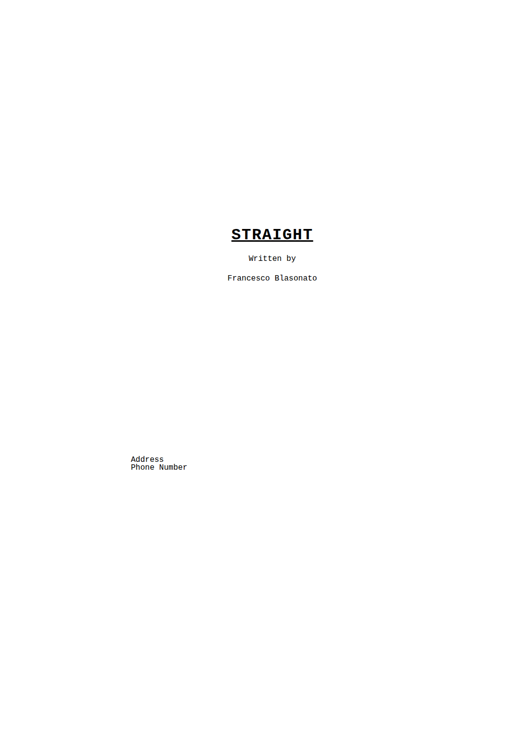STRAIGHT
Written by
Francesco Blasonato
Address
Phone Number